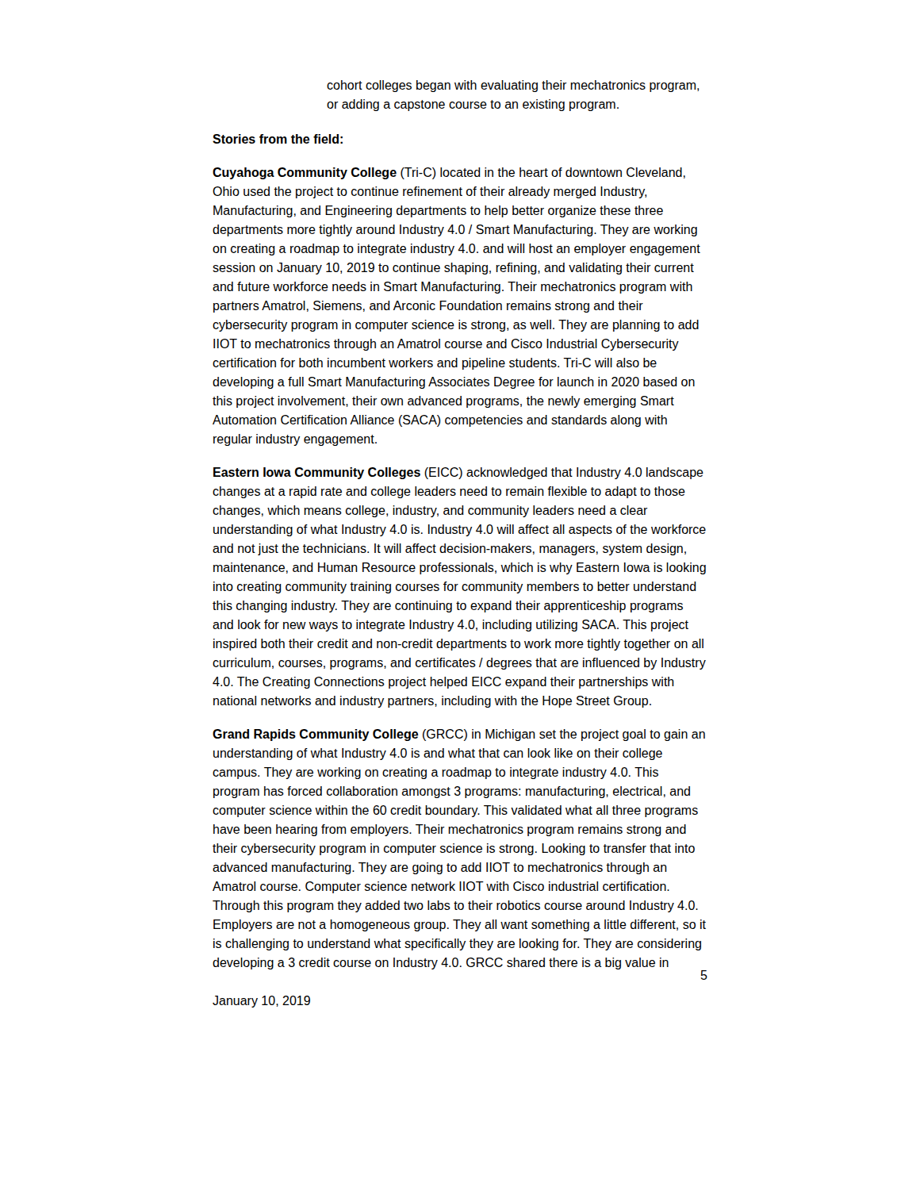cohort colleges began with evaluating their mechatronics program, or adding a capstone course to an existing program.
Stories from the field:
Cuyahoga Community College (Tri-C) located in the heart of downtown Cleveland, Ohio used the project to continue refinement of their already merged Industry, Manufacturing, and Engineering departments to help better organize these three departments more tightly around Industry 4.0 / Smart Manufacturing. They are working on creating a roadmap to integrate industry 4.0. and will host an employer engagement session on January 10, 2019 to continue shaping, refining, and validating their current and future workforce needs in Smart Manufacturing. Their mechatronics program with partners Amatrol, Siemens, and Arconic Foundation remains strong and their cybersecurity program in computer science is strong, as well. They are planning to add IIOT to mechatronics through an Amatrol course and Cisco Industrial Cybersecurity certification for both incumbent workers and pipeline students. Tri-C will also be developing a full Smart Manufacturing Associates Degree for launch in 2020 based on this project involvement, their own advanced programs, the newly emerging Smart Automation Certification Alliance (SACA) competencies and standards along with regular industry engagement.
Eastern Iowa Community Colleges (EICC) acknowledged that Industry 4.0 landscape changes at a rapid rate and college leaders need to remain flexible to adapt to those changes, which means college, industry, and community leaders need a clear understanding of what Industry 4.0 is. Industry 4.0 will affect all aspects of the workforce and not just the technicians. It will affect decision-makers, managers, system design, maintenance, and Human Resource professionals, which is why Eastern Iowa is looking into creating community training courses for community members to better understand this changing industry. They are continuing to expand their apprenticeship programs and look for new ways to integrate Industry 4.0, including utilizing SACA. This project inspired both their credit and non-credit departments to work more tightly together on all curriculum, courses, programs, and certificates / degrees that are influenced by Industry 4.0. The Creating Connections project helped EICC expand their partnerships with national networks and industry partners, including with the Hope Street Group.
Grand Rapids Community College (GRCC) in Michigan set the project goal to gain an understanding of what Industry 4.0 is and what that can look like on their college campus. They are working on creating a roadmap to integrate industry 4.0. This program has forced collaboration amongst 3 programs: manufacturing, electrical, and computer science within the 60 credit boundary. This validated what all three programs have been hearing from employers. Their mechatronics program remains strong and their cybersecurity program in computer science is strong. Looking to transfer that into advanced manufacturing. They are going to add IIOT to mechatronics through an Amatrol course. Computer science network IIOT with Cisco industrial certification. Through this program they added two labs to their robotics course around Industry 4.0. Employers are not a homogeneous group. They all want something a little different, so it is challenging to understand what specifically they are looking for. They are considering developing a 3 credit course on Industry 4.0. GRCC shared there is a big value in
5
January 10, 2019